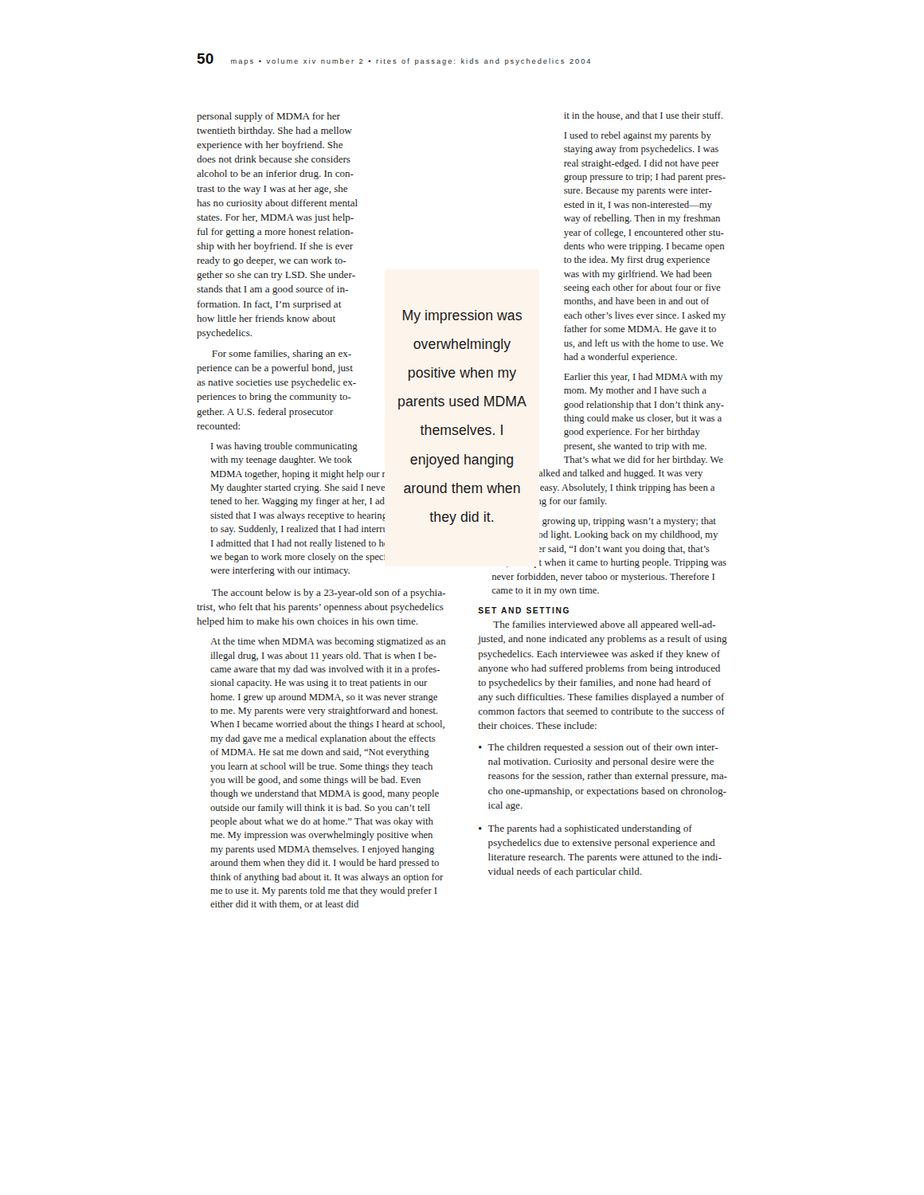50 maps • volume xiv number 2 • rites of passage: kids and psychedelics 2004
My impression was overwhelmingly positive when my parents used MDMA themselves. I enjoyed hanging around them when they did it.
personal supply of MDMA for her twentieth birthday. She had a mellow experience with her boyfriend. She does not drink because she considers alcohol to be an inferior drug. In contrast to the way I was at her age, she has no curiosity about different mental states. For her, MDMA was just helpful for getting a more honest relationship with her boyfriend. If she is ever ready to go deeper, we can work together so she can try LSD. She understands that I am a good source of information. In fact, I’m surprised at how little her friends know about psychedelics.
For some families, sharing an experience can be a powerful bond, just as native societies use psychedelic experiences to bring the community together. A U.S. federal prosecutor recounted:
I was having trouble communicating with my teenage daughter. We took MDMA together, hoping it might help our relationship. My daughter started crying. She said I never really listened to her. Wagging my finger at her, I adamantly insisted that I was always receptive to hearing what she had to say. Suddenly, I realized that I had interrupted her. Then I admitted that I had not really listened to her. After that, we began to work more closely on the specific things that were interfering with our intimacy.
The account below is by a 23-year-old son of a psychiatrist, who felt that his parents’ openness about psychedelics helped him to make his own choices in his own time.
At the time when MDMA was becoming stigmatized as an illegal drug, I was about 11 years old. That is when I became aware that my dad was involved with it in a professional capacity. He was using it to treat patients in our home. I grew up around MDMA, so it was never strange to me. My parents were very straightforward and honest. When I became worried about the things I heard at school, my dad gave me a medical explanation about the effects of MDMA. He sat me down and said, “Not everything you learn at school will be true. Some things they teach you will be good, and some things will be bad. Even though we understand that MDMA is good, many people outside our family will think it is bad. So you can’t tell people about what we do at home.” That was okay with me. My impression was overwhelmingly positive when my parents used MDMA themselves. I enjoyed hanging around them when they did it. I would be hard pressed to think of anything bad about it. It was always an option for me to use it. My parents told me that they would prefer I either did it with them, or at least did
it in the house, and that I use their stuff.
I used to rebel against my parents by staying away from psychedelics. I was real straight-edged. I did not have peer group pressure to trip; I had parent pressure. Because my parents were interested in it, I was non-interested—my way of rebelling. Then in my freshman year of college, I encountered other students who were tripping. I became open to the idea. My first drug experience was with my girlfriend. We had been seeing each other for about four or five months, and have been in and out of each other’s lives ever since. I asked my father for some MDMA. He gave it to us, and left us with the home to use. We had a wonderful experience.
Earlier this year, I had MDMA with my mom. My mother and I have such a good relationship that I don’t think anything could make us closer, but it was a good experience. For her birthday present, she wanted to trip with me. That’s what we did for her birthday. We talked and talked and talked and hugged. It was very sweet, very easy. Absolutely, I think tripping has been a positive thing for our family.
When I was growing up, tripping wasn’t a mystery; that gave it a good light. Looking back on my childhood, my parents never said, “I don’t want you doing that, that’s bad,” except when it came to hurting people. Tripping was never forbidden, never taboo or mysterious. Therefore I came to it in my own time.
Set and Setting
The families interviewed above all appeared well-adjusted, and none indicated any problems as a result of using psychedelics. Each interviewee was asked if they knew of anyone who had suffered problems from being introduced to psychedelics by their families, and none had heard of any such difficulties. These families displayed a number of common factors that seemed to contribute to the success of their choices. These include:
The children requested a session out of their own internal motivation. Curiosity and personal desire were the reasons for the session, rather than external pressure, macho one-upmanship, or expectations based on chronological age.
The parents had a sophisticated understanding of psychedelics due to extensive personal experience and literature research. The parents were attuned to the individual needs of each particular child.